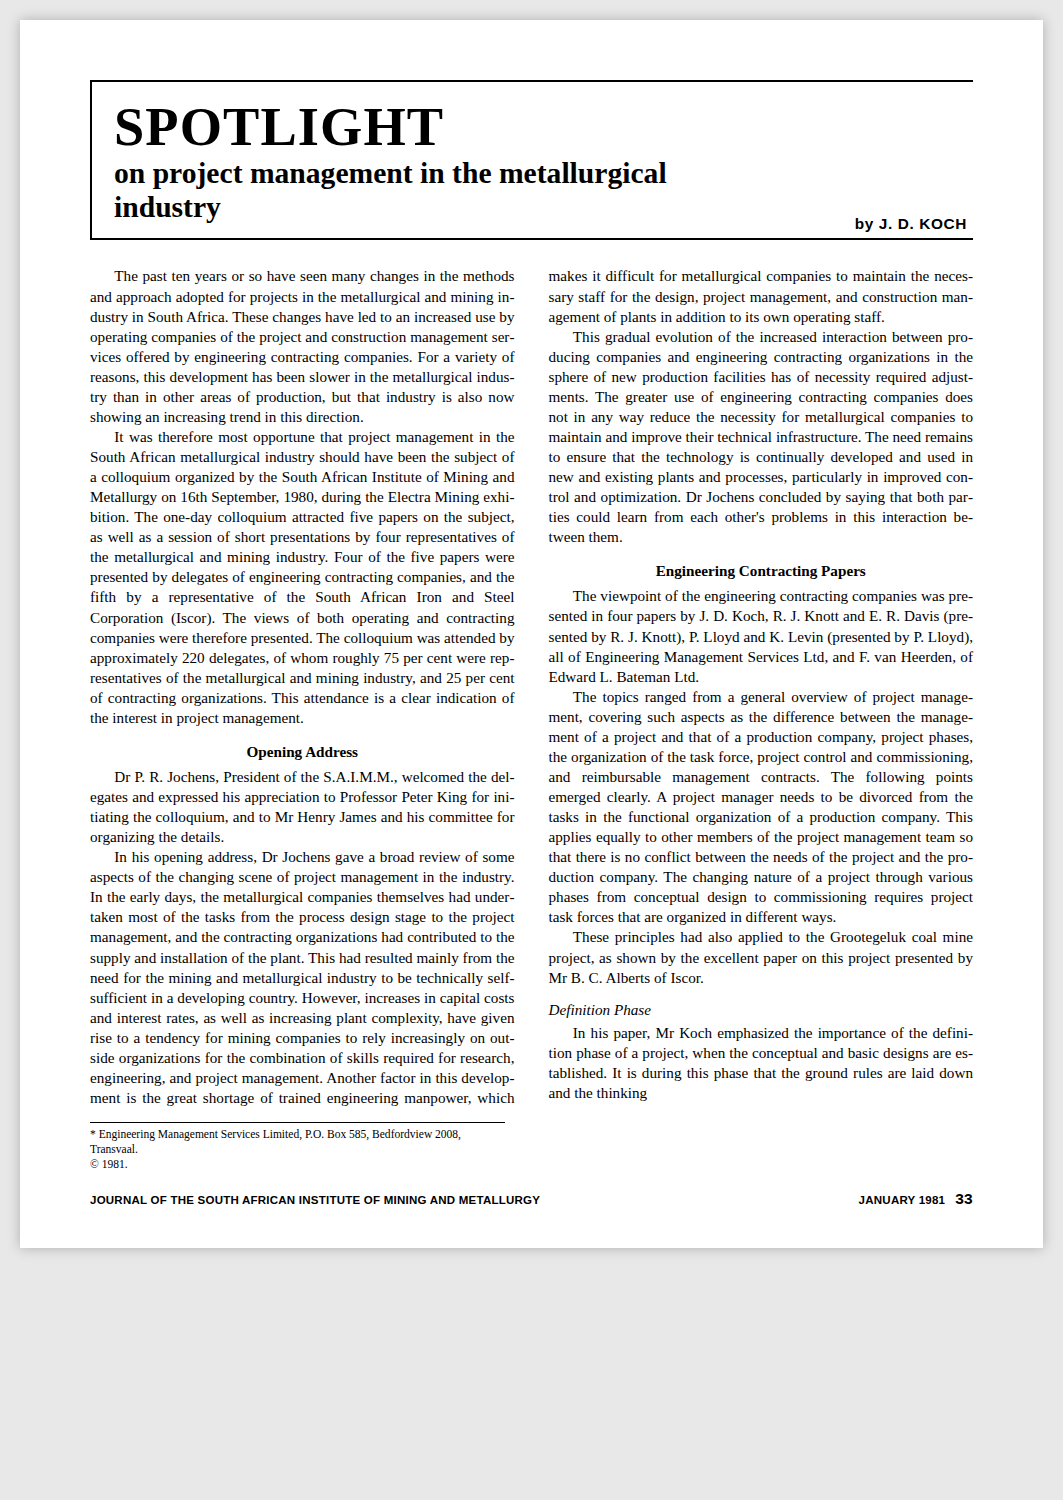SPOTLIGHT
on project management in the metallurgical
industryby J. D. KOCH
The past ten years or so have seen many changes in the methods and approach adopted for projects in the metallurgical and mining industry in South Africa. These changes have led to an increased use by operating companies of the project and construction management services offered by engineering contracting companies. For a variety of reasons, this development has been slower in the metallurgical industry than in other areas of production, but that industry is also now showing an increasing trend in this direction.
It was therefore most opportune that project management in the South African metallurgical industry should have been the subject of a colloquium organized by the South African Institute of Mining and Metallurgy on 16th September, 1980, during the Electra Mining exhibition. The one-day colloquium attracted five papers on the subject, as well as a session of short presentations by four representatives of the metallurgical and mining industry. Four of the five papers were presented by delegates of engineering contracting companies, and the fifth by a representative of the South African Iron and Steel Corporation (Iscor). The views of both operating and contracting companies were therefore presented. The colloquium was attended by approximately 220 delegates, of whom roughly 75 per cent were representatives of the metallurgical and mining industry, and 25 per cent of contracting organizations. This attendance is a clear indication of the interest in project management.
Opening Address
Dr P. R. Jochens, President of the S.A.I.M.M., welcomed the delegates and expressed his appreciation to Professor Peter King for initiating the colloquium, and to Mr Henry James and his committee for organizing the details.
In his opening address, Dr Jochens gave a broad review of some aspects of the changing scene of project management in the industry. In the early days, the metallurgical companies themselves had undertaken most of the tasks from the process design stage to the project management, and the contracting organizations had contributed to the supply and installation of the plant. This had resulted mainly from the need for the mining and metallurgical industry to be technically self-sufficient in a developing country. However, increases in capital costs and interest rates, as well as increasing plant complexity, have given rise to a tendency for mining companies to rely increasingly on outside organizations for the combination of skills required for research, engineering, and project management. Another factor in this development is the great shortage of trained engineering manpower, which makes it difficult for metallurgical companies to maintain the necessary staff for the design, project management, and construction management of plants in addition to its own operating staff.
This gradual evolution of the increased interaction between producing companies and engineering contracting organizations in the sphere of new production facilities has of necessity required adjustments. The greater use of engineering contracting companies does not in any way reduce the necessity for metallurgical companies to maintain and improve their technical infrastructure. The need remains to ensure that the technology is continually developed and used in new and existing plants and processes, particularly in improved control and optimization. Dr Jochens concluded by saying that both parties could learn from each other's problems in this interaction between them.
Engineering Contracting Papers
The viewpoint of the engineering contracting companies was presented in four papers by J. D. Koch, R. J. Knott and E. R. Davis (presented by R. J. Knott), P. Lloyd and K. Levin (presented by P. Lloyd), all of Engineering Management Services Ltd, and F. van Heerden, of Edward L. Bateman Ltd.
The topics ranged from a general overview of project management, covering such aspects as the difference between the management of a project and that of a production company, project phases, the organization of the task force, project control and commissioning, and reimbursable management contracts. The following points emerged clearly. A project manager needs to be divorced from the tasks in the functional organization of a production company. This applies equally to other members of the project management team so that there is no conflict between the needs of the project and the production company. The changing nature of a project through various phases from conceptual design to commissioning requires project task forces that are organized in different ways.
These principles had also applied to the Grootegeluk coal mine project, as shown by the excellent paper on this project presented by Mr B. C. Alberts of Iscor.
Definition Phase
In his paper, Mr Koch emphasized the importance of the definition phase of a project, when the conceptual and basic designs are established. It is during this phase that the ground rules are laid down and the thinking
* Engineering Management Services Limited, P.O. Box 585, Bedfordview 2008, Transvaal.
© 1981.
JOURNAL OF THE SOUTH AFRICAN INSTITUTE OF MINING AND METALLURGY JANUARY 198133